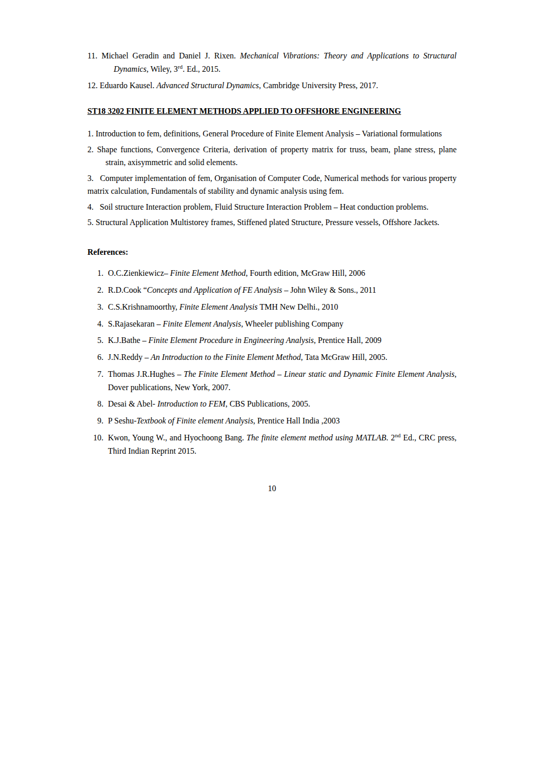11. Michael Geradin and Daniel J. Rixen. Mechanical Vibrations: Theory and Applications to Structural Dynamics, Wiley, 3rd. Ed., 2015.
12. Eduardo Kausel. Advanced Structural Dynamics, Cambridge University Press, 2017.
ST18 3202 FINITE ELEMENT METHODS APPLIED TO OFFSHORE ENGINEERING
1. Introduction to fem, definitions, General Procedure of Finite Element Analysis – Variational formulations
2. Shape functions, Convergence Criteria, derivation of property matrix for truss, beam, plane stress, plane strain, axisymmetric and solid elements.
3. Computer implementation of fem, Organisation of Computer Code, Numerical methods for various property matrix calculation, Fundamentals of stability and dynamic analysis using fem.
4. Soil structure Interaction problem, Fluid Structure Interaction Problem – Heat conduction problems.
5. Structural Application Multistorey frames, Stiffened plated Structure, Pressure vessels, Offshore Jackets.
References:
O.C.Zienkiewicz– Finite Element Method, Fourth edition, McGraw Hill, 2006
R.D.Cook “Concepts and Application of FE Analysis – John Wiley & Sons., 2011
C.S.Krishnamoorthy, Finite Element Analysis TMH New Delhi., 2010
S.Rajasekaran – Finite Element Analysis, Wheeler publishing Company
K.J.Bathe – Finite Element Procedure in Engineering Analysis, Prentice Hall, 2009
J.N.Reddy – An Introduction to the Finite Element Method, Tata McGraw Hill, 2005.
Thomas J.R.Hughes – The Finite Element Method – Linear static and Dynamic Finite Element Analysis, Dover publications, New York, 2007.
Desai & Abel- Introduction to FEM, CBS Publications, 2005.
P Seshu-Textbook of Finite element Analysis, Prentice Hall India ,2003
Kwon, Young W., and Hyochoong Bang. The finite element method using MATLAB. 2nd Ed., CRC press, Third Indian Reprint 2015.
10